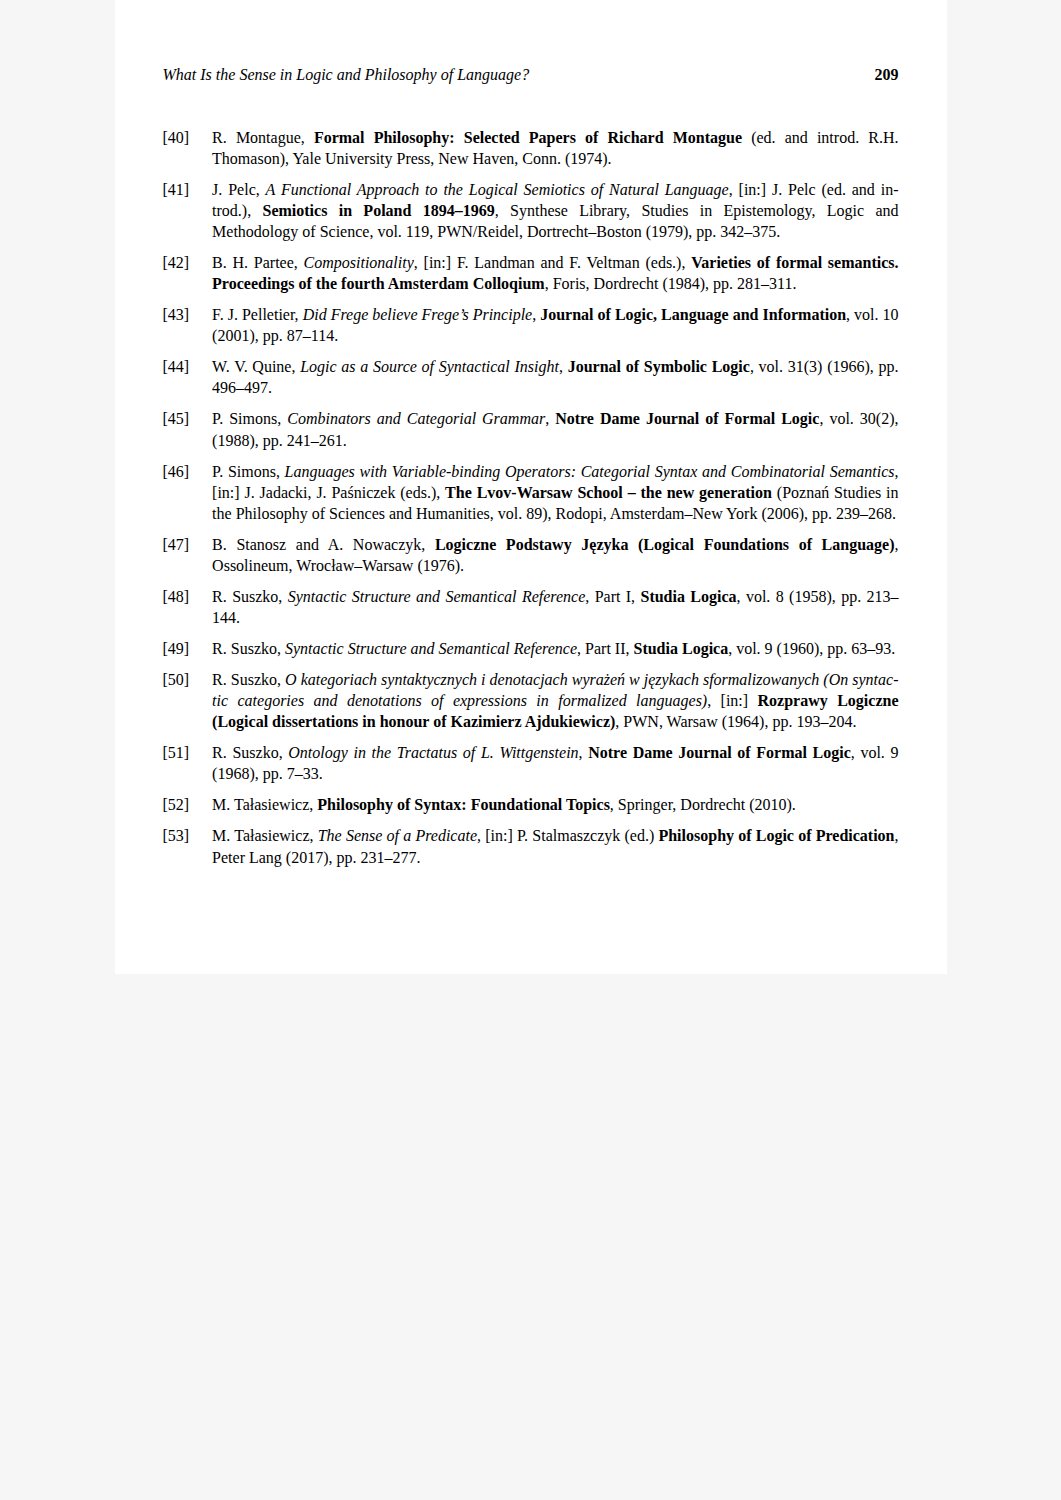What Is the Sense in Logic and Philosophy of Language? 209
[40] R. Montague, Formal Philosophy: Selected Papers of Richard Montague (ed. and introd. R.H. Thomason), Yale University Press, New Haven, Conn. (1974).
[41] J. Pelc, A Functional Approach to the Logical Semiotics of Natural Language, [in:] J. Pelc (ed. and introd.), Semiotics in Poland 1894–1969, Synthese Library, Studies in Epistemology, Logic and Methodology of Science, vol. 119, PWN/Reidel, Dortrecht–Boston (1979), pp. 342–375.
[42] B. H. Partee, Compositionality, [in:] F. Landman and F. Veltman (eds.), Varieties of formal semantics. Proceedings of the fourth Amsterdam Colloqium, Foris, Dordrecht (1984), pp. 281–311.
[43] F. J. Pelletier, Did Frege believe Frege’s Principle, Journal of Logic, Language and Information, vol. 10 (2001), pp. 87–114.
[44] W. V. Quine, Logic as a Source of Syntactical Insight, Journal of Symbolic Logic, vol. 31(3) (1966), pp. 496–497.
[45] P. Simons, Combinators and Categorial Grammar, Notre Dame Journal of Formal Logic, vol. 30(2), (1988), pp. 241–261.
[46] P. Simons, Languages with Variable-binding Operators: Categorial Syntax and Combinatorial Semantics, [in:] J. Jadacki, J. Paśniczek (eds.), The Lvov-Warsaw School – the new generation (Poznań Studies in the Philosophy of Sciences and Humanities, vol. 89), Rodopi, Amsterdam–New York (2006), pp. 239–268.
[47] B. Stanosz and A. Nowaczyk, Logiczne Podstawy Języka (Logical Foundations of Language), Ossolineum, Wrocław–Warsaw (1976).
[48] R. Suszko, Syntactic Structure and Semantical Reference, Part I, Studia Logica, vol. 8 (1958), pp. 213–144.
[49] R. Suszko, Syntactic Structure and Semantical Reference, Part II, Studia Logica, vol. 9 (1960), pp. 63–93.
[50] R. Suszko, O kategoriach syntaktycznych i denotacjach wyrażeń w językach sformalizowanych (On syntactic categories and denotations of expressions in formalized languages), [in:] Rozprawy Logiczne (Logical dissertations in honour of Kazimierz Ajdukiewicz), PWN, Warsaw (1964), pp. 193–204.
[51] R. Suszko, Ontology in the Tractatus of L. Wittgenstein, Notre Dame Journal of Formal Logic, vol. 9 (1968), pp. 7–33.
[52] M. Tałasiewicz, Philosophy of Syntax: Foundational Topics, Springer, Dordrecht (2010).
[53] M. Tałasiewicz, The Sense of a Predicate, [in:] P. Stalmaszczyk (ed.) Philosophy of Logic of Predication, Peter Lang (2017), pp. 231–277.